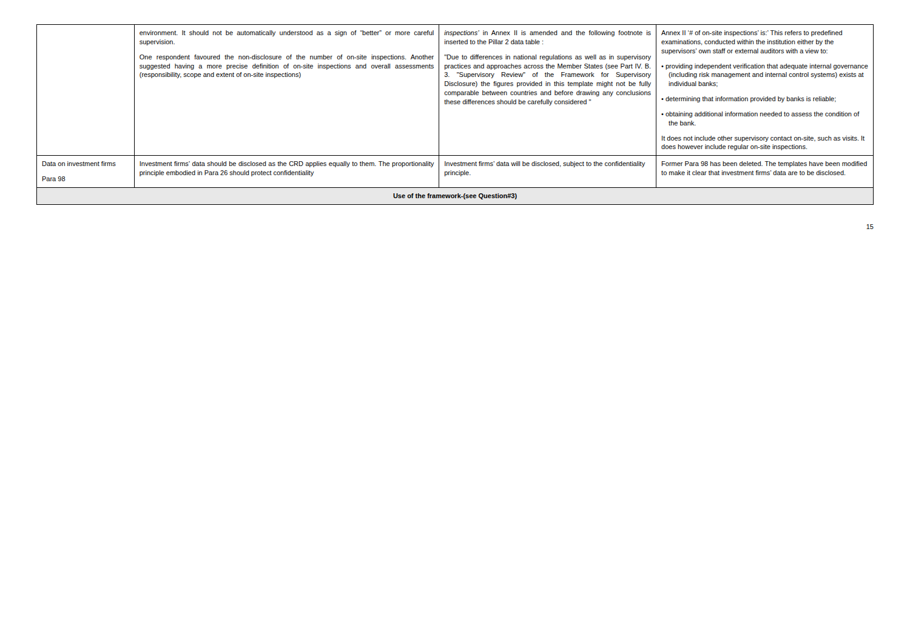| | environment. It should not be automatically understood as a sign of “better” or more careful supervision. One respondent favoured the non-disclosure of the number of on-site inspections. Another suggested having a more precise definition of on-site inspections and overall assessments (responsibility, scope and extent of on-site inspections) | inspections’ in Annex II is amended and the following footnote is inserted to the Pillar 2 data table : "Due to differences in national regulations as well as in supervisory practices and approaches across the Member States (see Part IV. B. 3. "Supervisory Review" of the Framework for Supervisory Disclosure) the figures provided in this template might not be fully comparable between countries and before drawing any conclusions these differences should be carefully considered " | Annex II ‘# of on-site inspections’ is:’ This refers to predefined examinations, conducted within the institution either by the supervisors’ own staff or external auditors with a view to: • providing independent verification that adequate internal governance (including risk management and internal control systems) exists at individual banks; • determining that information provided by banks is reliable; • obtaining additional information needed to assess the condition of the bank. It does not include other supervisory contact on-site, such as visits. It does however include regular on-site inspections. |
| Data on investment firms Para 98 | Investment firms’ data should be disclosed as the CRD applies equally to them. The proportionality principle embodied in Para 26 should protect confidentiality | Investment firms’ data will be disclosed, subject to the confidentiality principle. | Former Para 98 has been deleted. The templates have been modified to make it clear that investment firms’ data are to be disclosed. |
| Use of the framework-(see Question#3) |
15